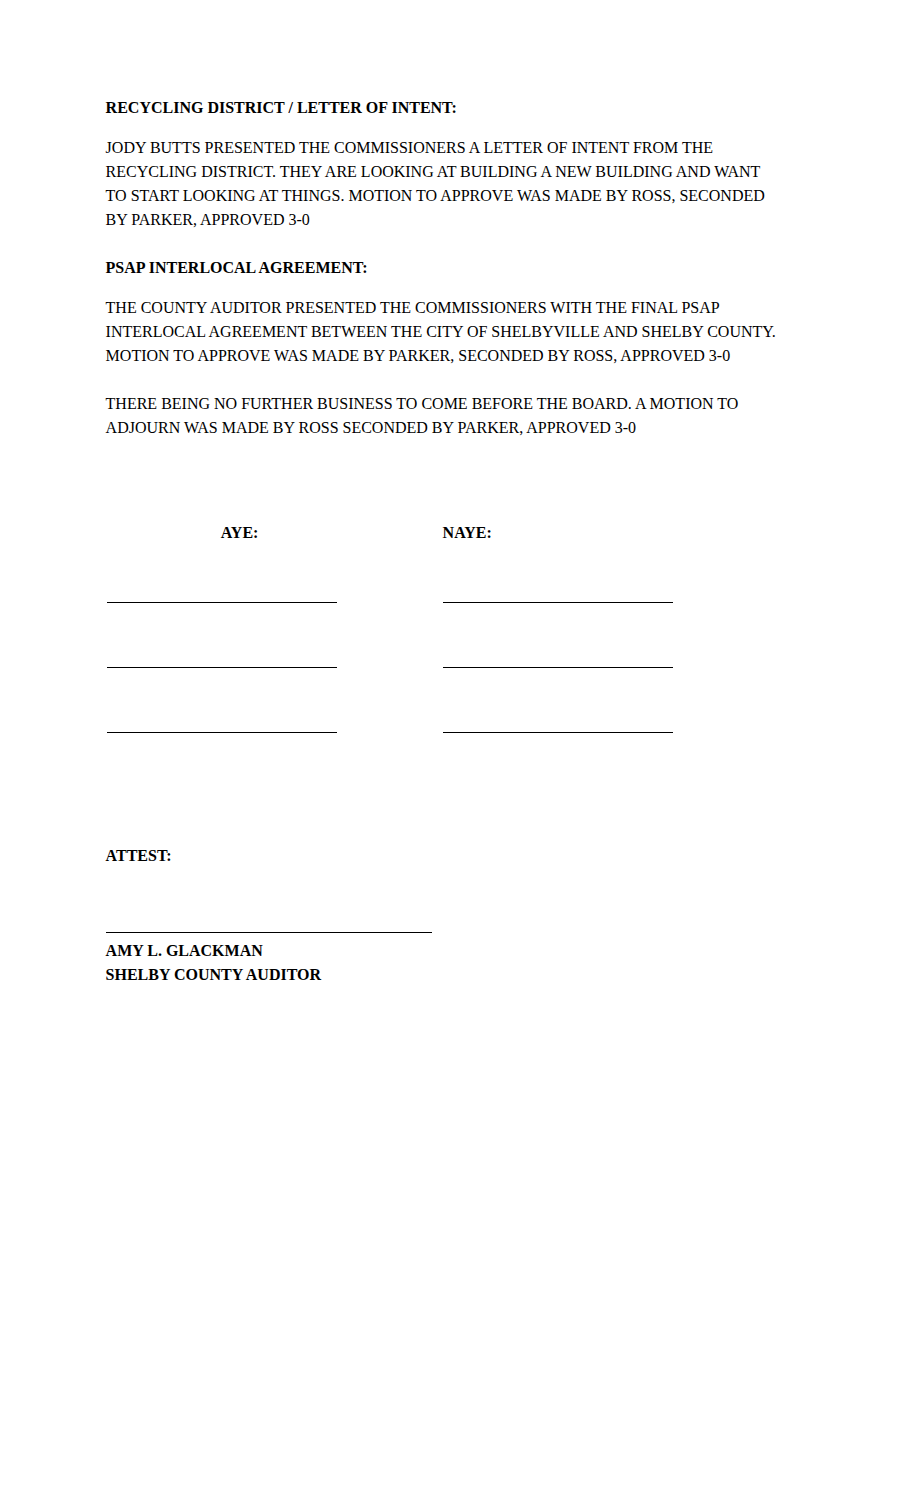Recycling District / Letter of Intent:
Jody Butts presented the Commissioners a letter of intent from the Recycling District. They are looking at building a new building and want to start looking at things. Motion to approve was made by Ross, seconded by Parker, approved 3-0
PSAP Interlocal Agreement:
The County Auditor presented the Commissioners with the final PSAP Interlocal Agreement between the City of Shelbyville and Shelby County. Motion to approve was made by Parker, seconded by Ross, approved 3-0
There being no further business to come before the Board. A motion to adjourn was made by Ross seconded by Parker, approved 3-0
| AYE: | NAYE: |
| --- | --- |
ATTEST:
Amy L. Glackman
Shelby County Auditor